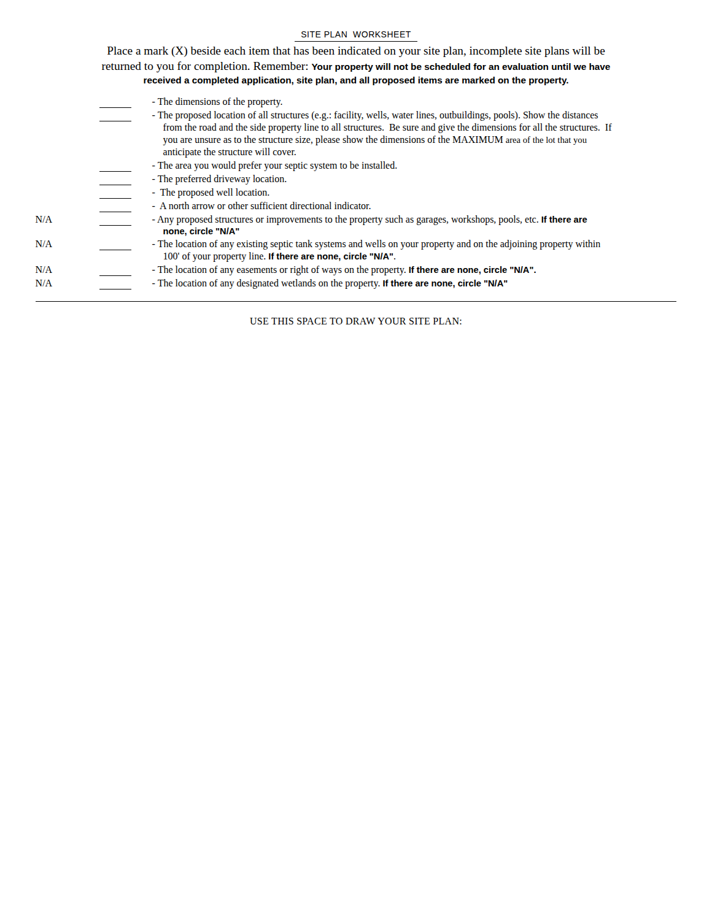SITE PLAN WORKSHEET
Place a mark (X) beside each item that has been indicated on your site plan, incomplete site plans will be returned to you for completion. Remember: Your property will not be scheduled for an evaluation until we have received a completed application, site plan, and all proposed items are marked on the property.
| | | - The dimensions of the property. |
| | | - The proposed location of all structures (e.g.: facility, wells, water lines, outbuildings, pools). Show the distances from the road and the side property line to all structures. Be sure and give the dimensions for all the structures. If you are unsure as to the structure size, please show the dimensions of the MAXIMUM area of the lot that you anticipate the structure will cover. |
| | | - The area you would prefer your septic system to be installed. |
| | | - The preferred driveway location. |
| | | - The proposed well location. |
| | | - A north arrow or other sufficient directional indicator. |
| N/A | | - Any proposed structures or improvements to the property such as garages, workshops, pools, etc. If there are none, circle "N/A" |
| N/A | | - The location of any existing septic tank systems and wells on your property and on the adjoining property within 100' of your property line. If there are none, circle "N/A" . |
| N/A | | - The location of any easements or right of ways on the property. If there are none, circle "N/A". |
| N/A | | - The location of any designated wetlands on the property. If there are none, circle "N/A" |
USE THIS SPACE TO DRAW YOUR SITE PLAN: